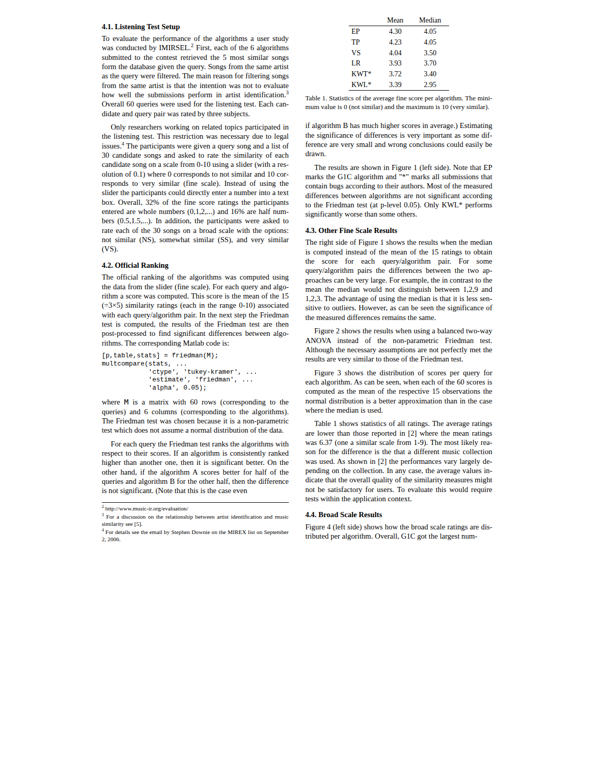4.1. Listening Test Setup
To evaluate the performance of the algorithms a user study was conducted by IMIRSEL.2 First, each of the 6 algorithms submitted to the contest retrieved the 5 most similar songs form the database given the query. Songs from the same artist as the query were filtered. The main reason for filtering songs from the same artist is that the intention was not to evaluate how well the submissions perform in artist identification.3 Overall 60 queries were used for the listening test. Each candidate and query pair was rated by three subjects.
Only researchers working on related topics participated in the listening test. This restriction was necessary due to legal issues.4 The participants were given a query song and a list of 30 candidate songs and asked to rate the similarity of each candidate song on a scale from 0-10 using a slider (with a resolution of 0.1) where 0 corresponds to not similar and 10 corresponds to very similar (fine scale). Instead of using the slider the participants could directly enter a number into a text box. Overall, 32% of the fine score ratings the participants entered are whole numbers (0,1,2,...) and 16% are half numbers (0.5,1.5,...). In addition, the participants were asked to rate each of the 30 songs on a broad scale with the options: not similar (NS), somewhat similar (SS), and very similar (VS).
4.2. Official Ranking
The official ranking of the algorithms was computed using the data from the slider (fine scale). For each query and algorithm a score was computed. This score is the mean of the 15 (=3×5) similarity ratings (each in the range 0-10) associated with each query/algorithm pair. In the next step the Friedman test is computed, the results of the Friedman test are then post-processed to find significant differences between algorithms. The corresponding Matlab code is:
[p,table,stats] = friedman(M);
multcompare(stats, ...
            'ctype', 'tukey-kramer', ...
            'estimate', 'friedman', ...
            'alpha', 0.05);
where M is a matrix with 60 rows (corresponding to the queries) and 6 columns (corresponding to the algorithms). The Friedman test was chosen because it is a non-parametric test which does not assume a normal distribution of the data.
For each query the Friedman test ranks the algorithms with respect to their scores. If an algorithm is consistently ranked higher than another one, then it is significant better. On the other hand, if the algorithm A scores better for half of the queries and algorithm B for the other half, then the difference is not significant. (Note that this is the case even
2 http://www.music-ir.org/evaluation/
3 For a discussion on the relationship between artist identification and music similarity see [5].
4 For details see the email by Stephen Downie on the MIREX list on September 2, 2006.
| | Mean | Median |
| --- | --- | --- |
| EP | 4.30 | 4.05 |
| TP | 4.23 | 4.05 |
| VS | 4.04 | 3.50 |
| LR | 3.93 | 3.70 |
| KWT* | 3.72 | 3.40 |
| KWL* | 3.39 | 2.95 |
Table 1. Statistics of the average fine score per algorithm. The minimum value is 0 (not similar) and the maximum is 10 (very similar).
if algorithm B has much higher scores in average.) Estimating the significance of differences is very important as some difference are very small and wrong conclusions could easily be drawn.
The results are shown in Figure 1 (left side). Note that EP marks the G1C algorithm and "*" marks all submissions that contain bugs according to their authors. Most of the measured differences between algorithms are not significant according to the Friedman test (at p-level 0.05). Only KWL* performs significantly worse than some others.
4.3. Other Fine Scale Results
The right side of Figure 1 shows the results when the median is computed instead of the mean of the 15 ratings to obtain the score for each query/algorithm pair. For some query/algorithm pairs the differences between the two approaches can be very large. For example, the in contrast to the mean the median would not distinguish between 1,2,9 and 1,2,3. The advantage of using the median is that it is less sensitive to outliers. However, as can be seen the significance of the measured differences remains the same.
Figure 2 shows the results when using a balanced two-way ANOVA instead of the non-parametric Friedman test. Although the necessary assumptions are not perfectly met the results are very similar to those of the Friedman test.
Figure 3 shows the distribution of scores per query for each algorithm. As can be seen, when each of the 60 scores is computed as the mean of the respective 15 observations the normal distribution is a better approximation than in the case where the median is used.
Table 1 shows statistics of all ratings. The average ratings are lower than those reported in [2] where the mean ratings was 6.37 (one a similar scale from 1-9). The most likely reason for the difference is the that a different music collection was used. As shown in [2] the performances vary largely depending on the collection. In any case, the average values indicate that the overall quality of the similarity measures might not be satisfactory for users. To evaluate this would require tests within the application context.
4.4. Broad Scale Results
Figure 4 (left side) shows how the broad scale ratings are distributed per algorithm. Overall, G1C got the largest num-